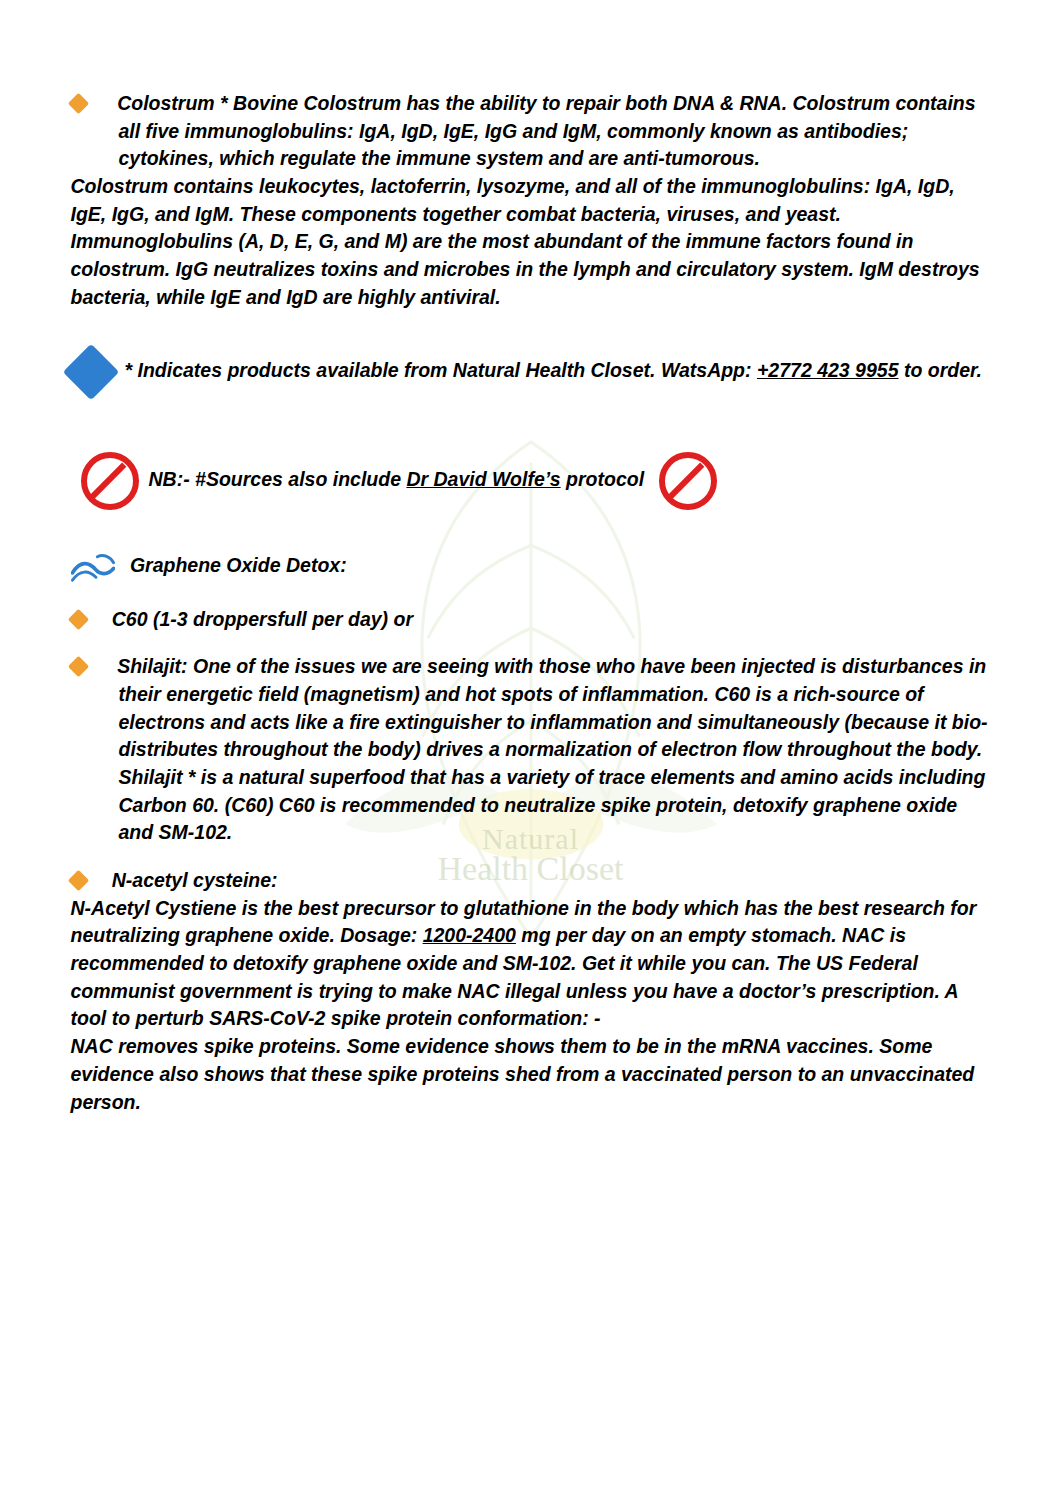Natural
Health Closet
Colostrum * Bovine Colostrum has the ability to repair both DNA & RNA. Colostrum contains all five immunoglobulins: IgA, IgD, IgE, IgG and IgM, commonly known as antibodies; cytokines, which regulate the immune system and are anti-tumorous.
Colostrum contains leukocytes, lactoferrin, lysozyme, and all of the immunoglobulins: IgA, IgD, IgE, IgG, and IgM. These components together combat bacteria, viruses, and yeast. Immunoglobulins (A, D, E, G, and M) are the most abundant of the immune factors found in colostrum. IgG neutralizes toxins and microbes in the lymph and circulatory system. IgM destroys bacteria, while IgE and IgD are highly antiviral.
* Indicates products available from Natural Health Closet. WatsApp: +2772 423 9955 to order.
NB:- #Sources also include Dr David Wolfe’s protocol
Graphene Oxide Detox:
C60 (1-3 droppersfull per day) or
Shilajit: One of the issues we are seeing with those who have been injected is disturbances in their energetic field (magnetism) and hot spots of inflammation. C60 is a rich-source of electrons and acts like a fire extinguisher to inflammation and simultaneously (because it bio-distributes throughout the body) drives a normalization of electron flow throughout the body. Shilajit * is a natural superfood that has a variety of trace elements and amino acids including Carbon 60. (C60) C60 is recommended to neutralize spike protein, detoxify graphene oxide and SM-102.
N-acetyl cysteine:
N-Acetyl Cystiene is the best precursor to glutathione in the body which has the best research for neutralizing graphene oxide. Dosage: 1200-2400 mg per day on an empty stomach. NAC is recommended to detoxify graphene oxide and SM-102. Get it while you can. The US Federal communist government is trying to make NAC illegal unless you have a doctor’s prescription. A tool to perturb SARS-CoV-2 spike protein conformation: -
NAC removes spike proteins. Some evidence shows them to be in the mRNA vaccines. Some evidence also shows that these spike proteins shed from a vaccinated person to an unvaccinated person.